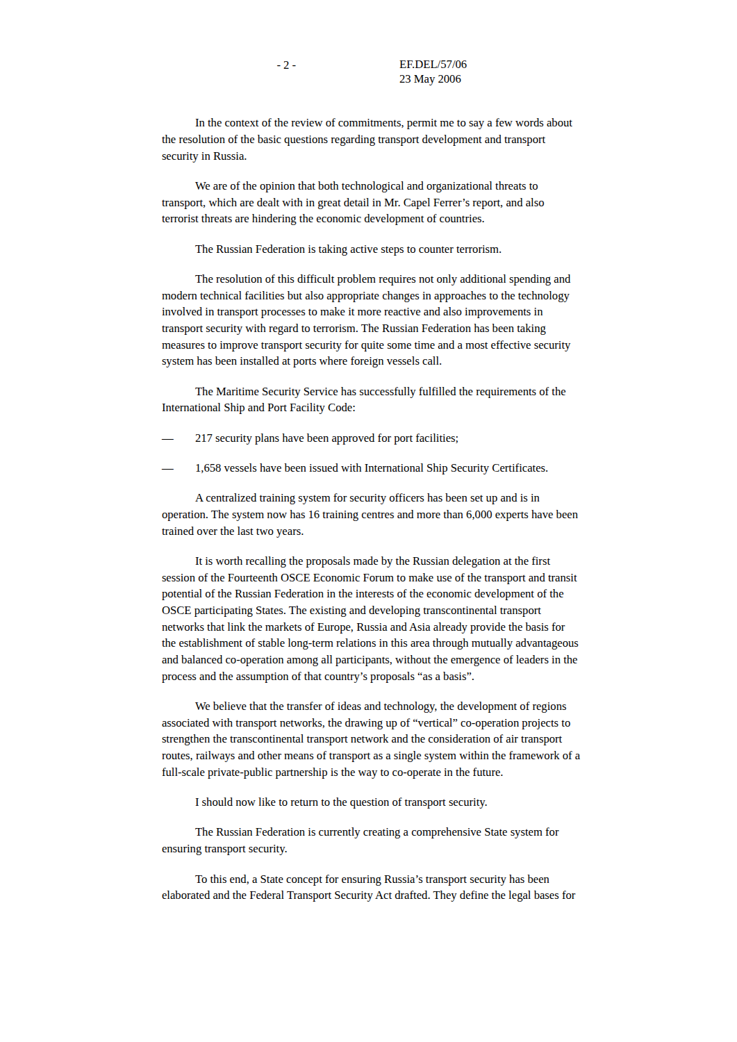- 2 - EF.DEL/57/06
23 May 2006
In the context of the review of commitments, permit me to say a few words about the resolution of the basic questions regarding transport development and transport security in Russia.
We are of the opinion that both technological and organizational threats to transport, which are dealt with in great detail in Mr. Capel Ferrer’s report, and also terrorist threats are hindering the economic development of countries.
The Russian Federation is taking active steps to counter terrorism.
The resolution of this difficult problem requires not only additional spending and modern technical facilities but also appropriate changes in approaches to the technology involved in transport processes to make it more reactive and also improvements in transport security with regard to terrorism. The Russian Federation has been taking measures to improve transport security for quite some time and a most effective security system has been installed at ports where foreign vessels call.
The Maritime Security Service has successfully fulfilled the requirements of the International Ship and Port Facility Code:
—217 security plans have been approved for port facilities;
—1,658 vessels have been issued with International Ship Security Certificates.
A centralized training system for security officers has been set up and is in operation. The system now has 16 training centres and more than 6,000 experts have been trained over the last two years.
It is worth recalling the proposals made by the Russian delegation at the first session of the Fourteenth OSCE Economic Forum to make use of the transport and transit potential of the Russian Federation in the interests of the economic development of the OSCE participating States. The existing and developing transcontinental transport networks that link the markets of Europe, Russia and Asia already provide the basis for the establishment of stable long-term relations in this area through mutually advantageous and balanced co-operation among all participants, without the emergence of leaders in the process and the assumption of that country’s proposals “as a basis”.
We believe that the transfer of ideas and technology, the development of regions associated with transport networks, the drawing up of “vertical” co-operation projects to strengthen the transcontinental transport network and the consideration of air transport routes, railways and other means of transport as a single system within the framework of a full-scale private-public partnership is the way to co-operate in the future.
I should now like to return to the question of transport security.
The Russian Federation is currently creating a comprehensive State system for ensuring transport security.
To this end, a State concept for ensuring Russia’s transport security has been elaborated and the Federal Transport Security Act drafted. They define the legal bases for